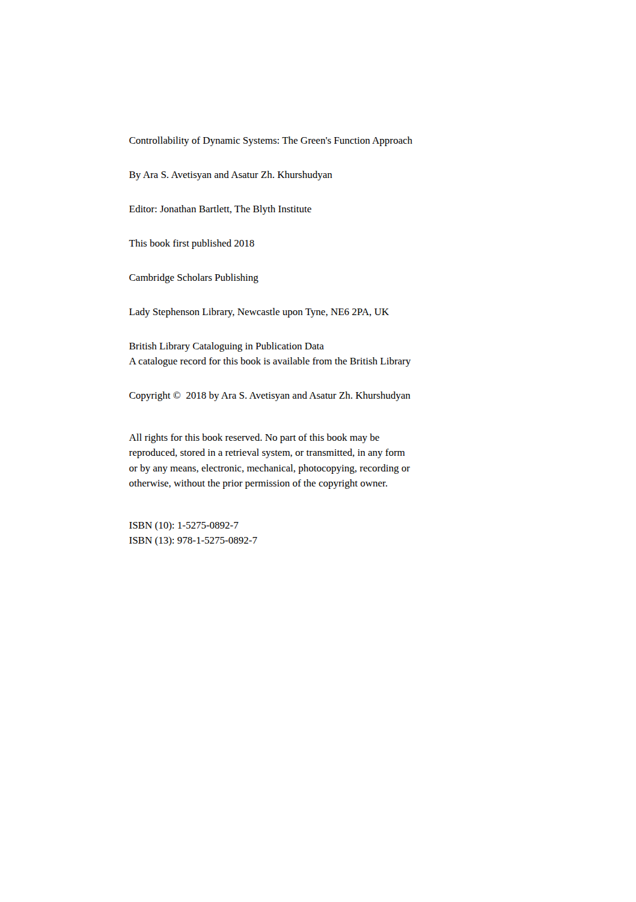Controllability of Dynamic Systems: The Green's Function Approach
By Ara S. Avetisyan and Asatur Zh. Khurshudyan
Editor: Jonathan Bartlett, The Blyth Institute
This book first published 2018
Cambridge Scholars Publishing
Lady Stephenson Library, Newcastle upon Tyne, NE6 2PA, UK
British Library Cataloguing in Publication Data
A catalogue record for this book is available from the British Library
Copyright © 2018 by Ara S. Avetisyan and Asatur Zh. Khurshudyan
All rights for this book reserved. No part of this book may be
reproduced, stored in a retrieval system, or transmitted, in any form
or by any means, electronic, mechanical, photocopying, recording or
otherwise, without the prior permission of the copyright owner.
ISBN (10): 1-5275-0892-7
ISBN (13): 978-1-5275-0892-7